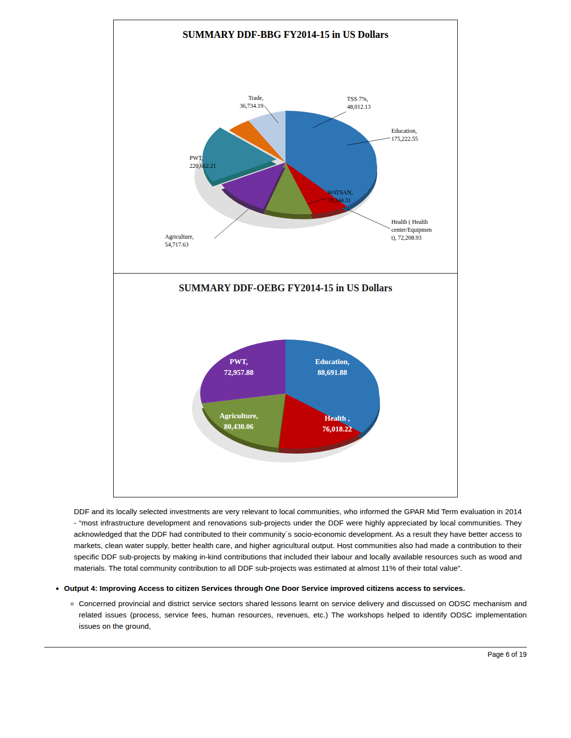SUMMARY DDF-BBG FY2014-15 in US Dollars
TSS 7%, 48,012.13 Trade, 36,734.19 Education, 175,222.55 PWT, 220,662.21 Health ( Health center/Equipmen t), 72,208.93 WATSAN, 78,344.31 Agriculture, 54,717.63
SUMMARY DDF-OEBG FY2014-15 in US Dollars
PWT, 72,957.88 Education, 88,691.88 Agriculture, 80,430.06 Health , 76,018.22
DDF and its locally selected investments are very relevant to local communities, who informed the GPAR Mid Term evaluation in 2014 - “most infrastructure development and renovations sub-projects under the DDF were highly appreciated by local communities. They acknowledged that the DDF had contributed to their community´s socio-economic development. As a result they have better access to markets, clean water supply, better health care, and higher agricultural output. Host communities also had made a contribution to their specific DDF sub-projects by making in-kind contributions that included their labour and locally available resources such as wood and materials. The total community contribution to all DDF sub-projects was estimated at almost 11% of their total value”.
Output 4: Improving Access to citizen Services through One Door Service improved citizens access to services.
Concerned provincial and district service sectors shared lessons learnt on service delivery and discussed on ODSC mechanism and related issues (process, service fees, human resources, revenues, etc.) The workshops helped to identify ODSC implementation issues on the ground,
Page 6 of 19